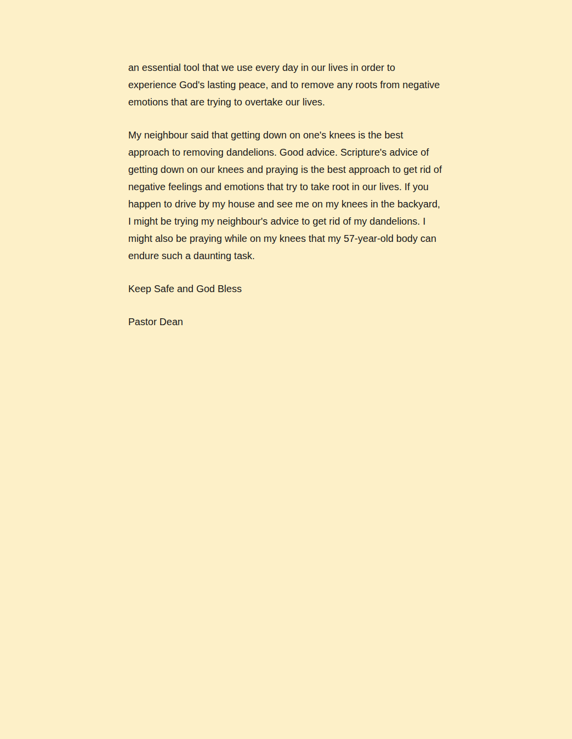an essential tool that we use every day in our lives in order to experience God's lasting peace, and to remove any roots from negative emotions that are trying to overtake our lives.
My neighbour said that getting down on one's knees is the best approach to removing dandelions. Good advice. Scripture's advice of getting down on our knees and praying is the best approach to get rid of negative feelings and emotions that try to take root in our lives. If you happen to drive by my house and see me on my knees in the backyard, I might be trying my neighbour's advice to get rid of my dandelions. I might also be praying while on my knees that my 57-year-old body can endure such a daunting task.
Keep Safe and God Bless
Pastor Dean